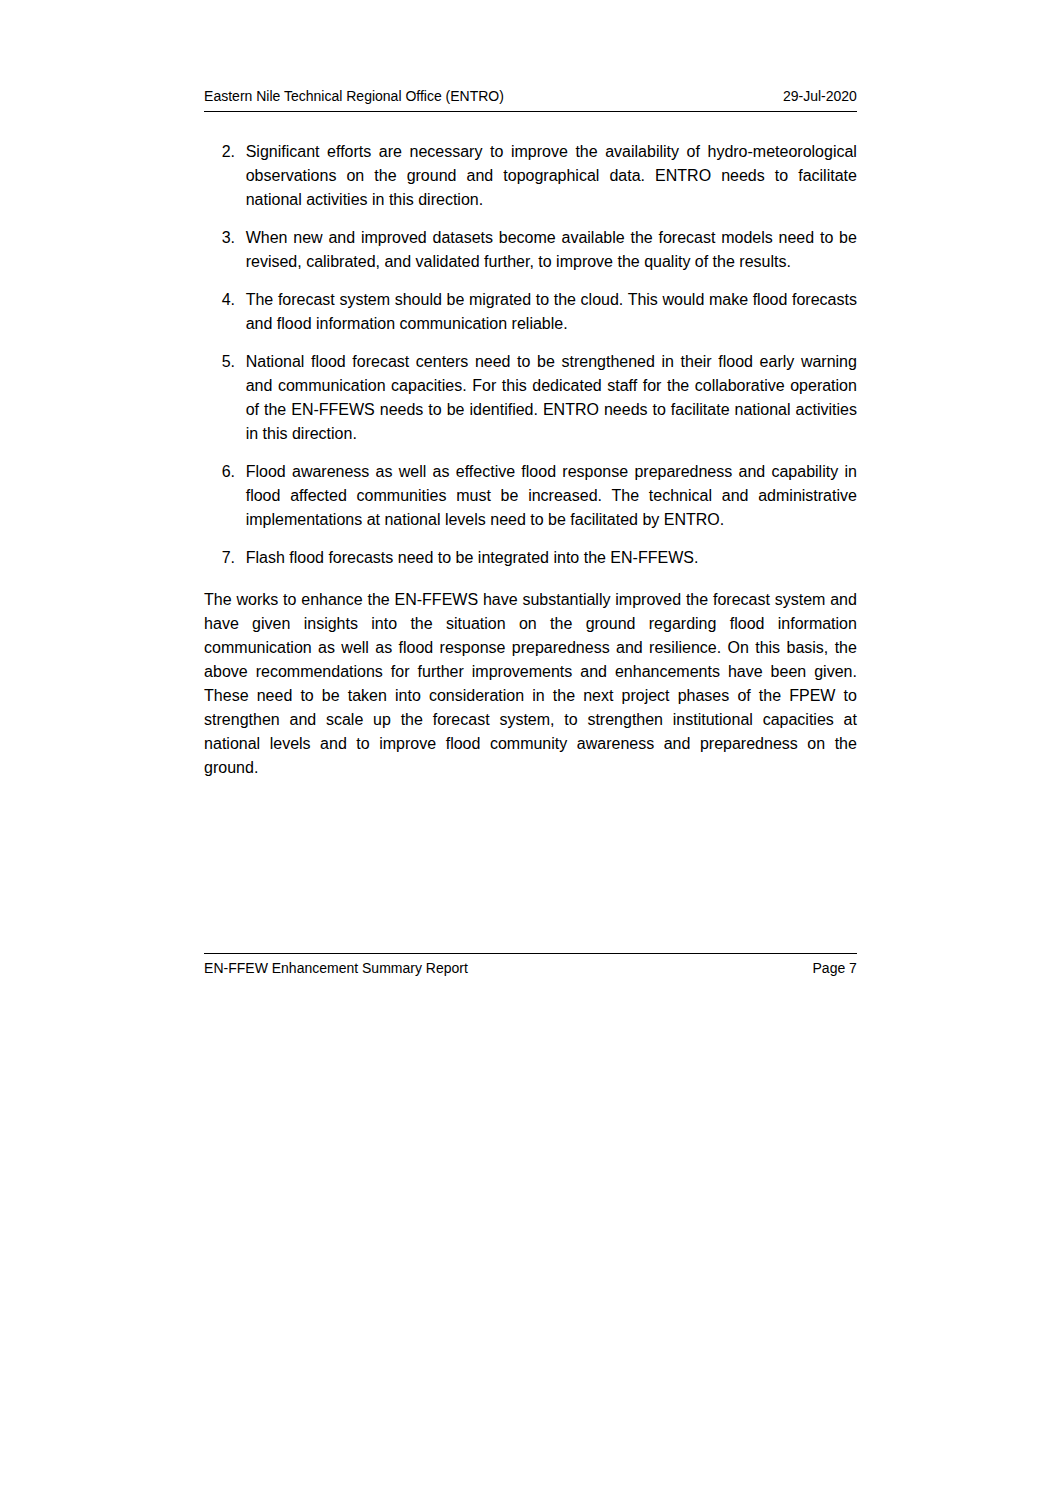Eastern Nile Technical Regional Office (ENTRO)
29-Jul-2020
Significant efforts are necessary to improve the availability of hydro-meteorological observations on the ground and topographical data. ENTRO needs to facilitate national activities in this direction.
When new and improved datasets become available the forecast models need to be revised, calibrated, and validated further, to improve the quality of the results.
The forecast system should be migrated to the cloud. This would make flood forecasts and flood information communication reliable.
National flood forecast centers need to be strengthened in their flood early warning and communication capacities. For this dedicated staff for the collaborative operation of the EN-FFEWS needs to be identified. ENTRO needs to facilitate national activities in this direction.
Flood awareness as well as effective flood response preparedness and capability in flood affected communities must be increased. The technical and administrative implementations at national levels need to be facilitated by ENTRO.
Flash flood forecasts need to be integrated into the EN-FFEWS.
The works to enhance the EN-FFEWS have substantially improved the forecast system and have given insights into the situation on the ground regarding flood information communication as well as flood response preparedness and resilience. On this basis, the above recommendations for further improvements and enhancements have been given. These need to be taken into consideration in the next project phases of the FPEW to strengthen and scale up the forecast system, to strengthen institutional capacities at national levels and to improve flood community awareness and preparedness on the ground.
EN-FFEW Enhancement Summary Report
Page 7